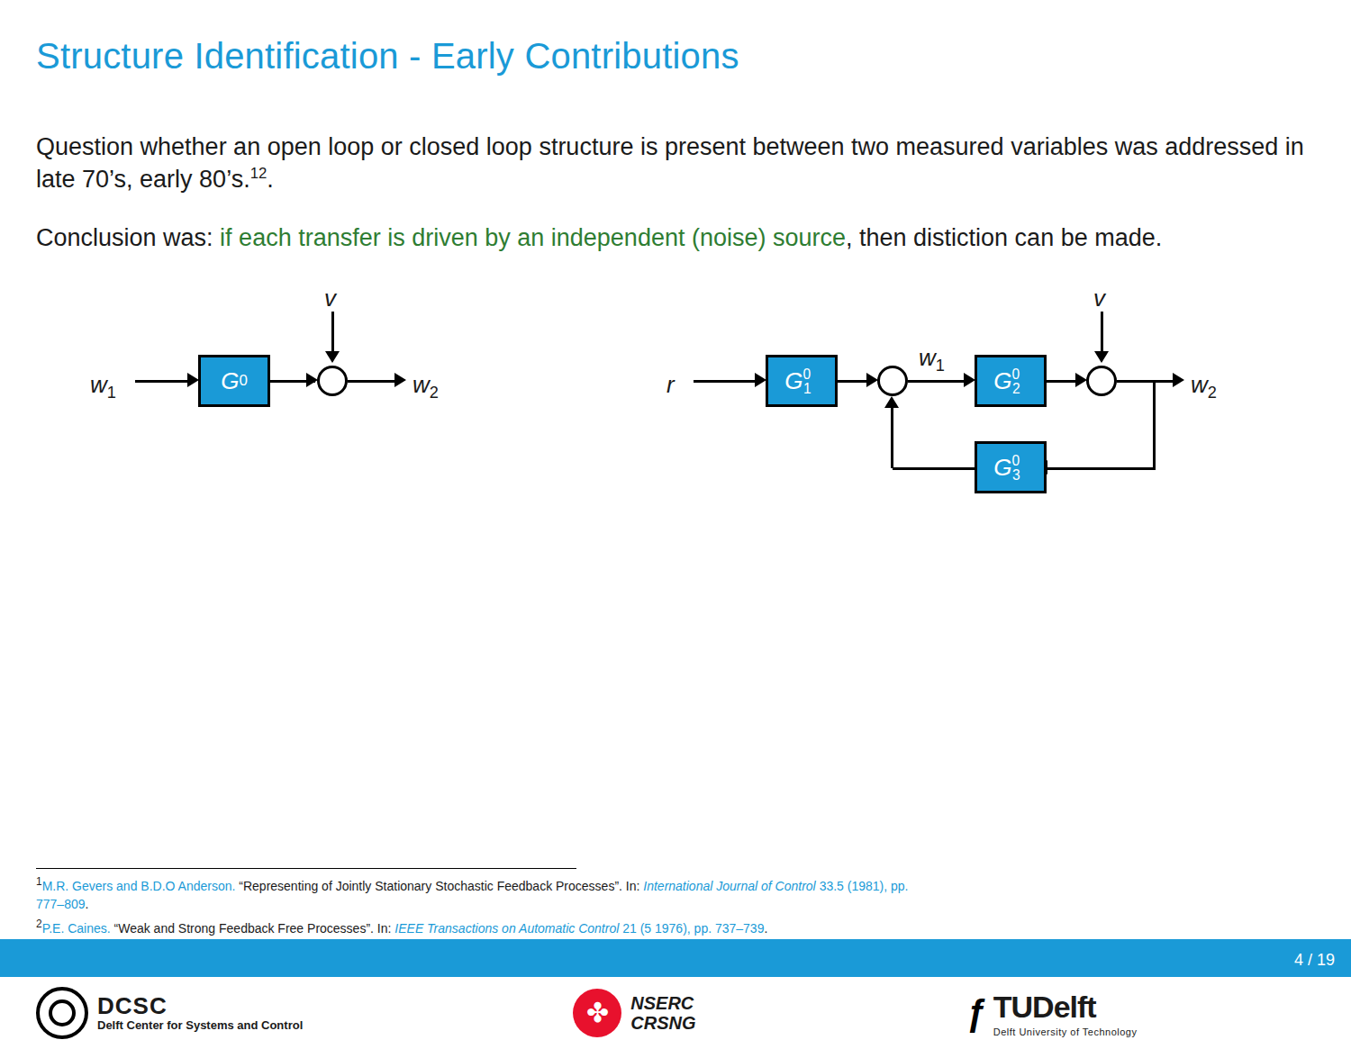Structure Identification - Early Contributions
Question whether an open loop or closed loop structure is present between two measured variables was addressed in late 70’s, early 80’s.12.
Conclusion was: if each transfer is driven by an independent (noise) source, then distiction can be made.
w1
G0
v
w2
r
G01
w1
G02
v
w2
G03
1M.R. Gevers and B.D.O Anderson. “Representing of Jointly Stationary Stochastic Feedback Processes”. In: International Journal of Control 33.5 (1981), pp. 777–809.
2P.E. Caines. “Weak and Strong Feedback Free Processes”. In: IEEE Transactions on Automatic Control 21 (5 1976), pp. 737–739.
4 / 19
DCSC Delft Center for Systems and Control
NSERC
CRSNG
ƒ
TUDelft
Delft University of Technology